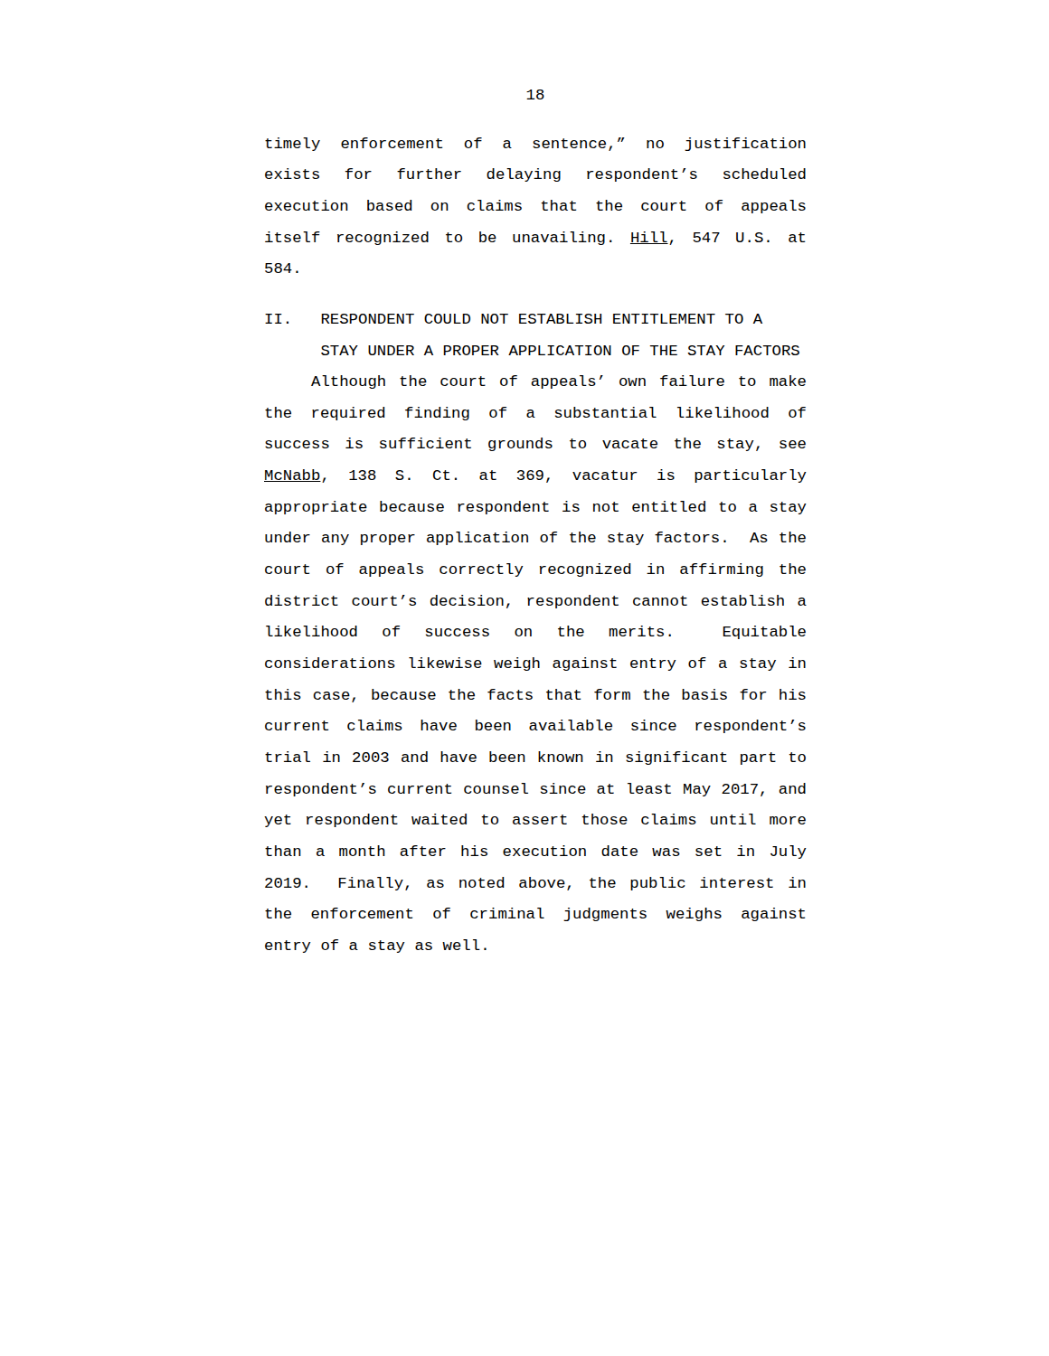18
timely enforcement of a sentence,” no justification exists for further delaying respondent’s scheduled execution based on claims that the court of appeals itself recognized to be unavailing. Hill, 547 U.S. at 584.
II. RESPONDENT COULD NOT ESTABLISH ENTITLEMENT TO A STAY UNDER A PROPER APPLICATION OF THE STAY FACTORS
Although the court of appeals’ own failure to make the required finding of a substantial likelihood of success is sufficient grounds to vacate the stay, see McNabb, 138 S. Ct. at 369, vacatur is particularly appropriate because respondent is not entitled to a stay under any proper application of the stay factors. As the court of appeals correctly recognized in affirming the district court’s decision, respondent cannot establish a likelihood of success on the merits. Equitable considerations likewise weigh against entry of a stay in this case, because the facts that form the basis for his current claims have been available since respondent’s trial in 2003 and have been known in significant part to respondent’s current counsel since at least May 2017, and yet respondent waited to assert those claims until more than a month after his execution date was set in July 2019. Finally, as noted above, the public interest in the enforcement of criminal judgments weighs against entry of a stay as well.